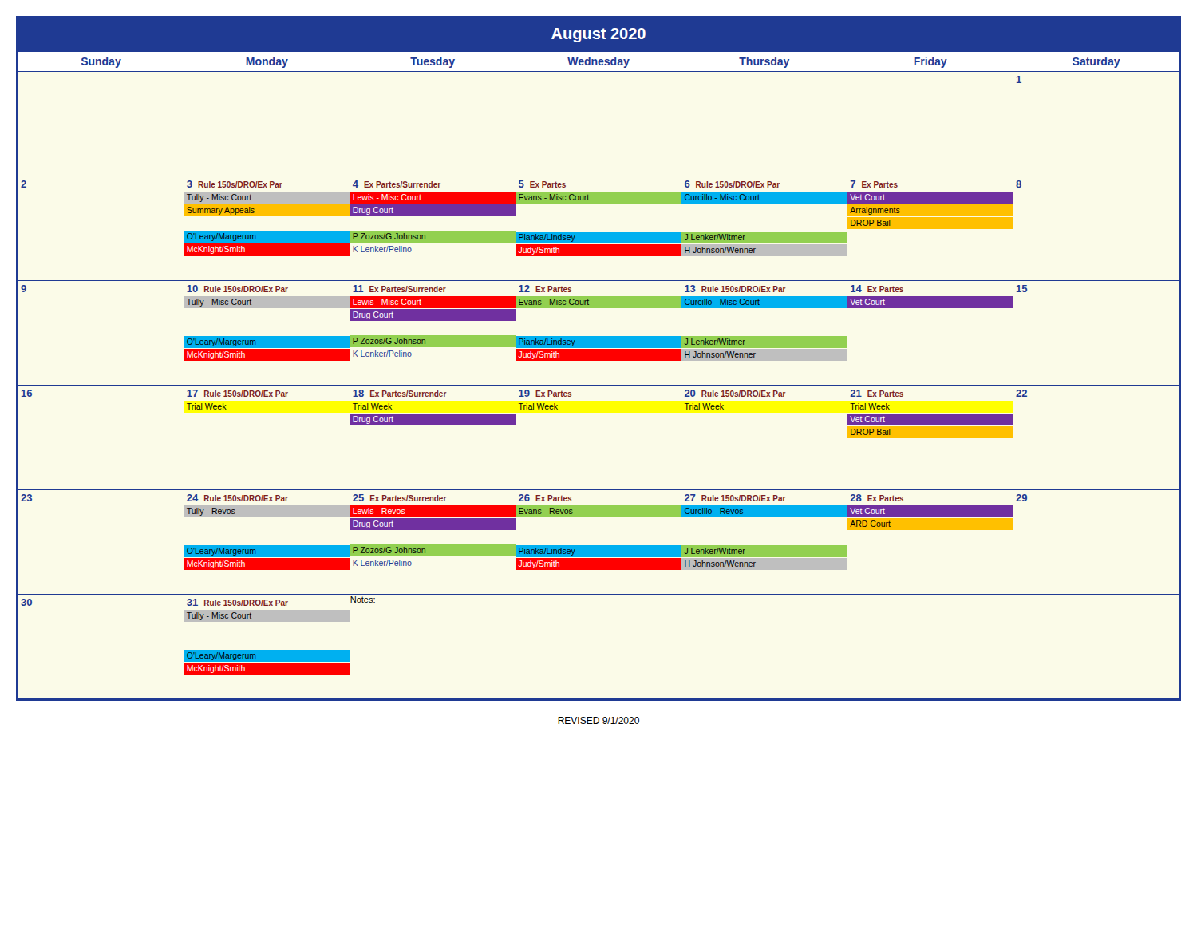August 2020
| Sunday | Monday | Tuesday | Wednesday | Thursday | Friday | Saturday |
| --- | --- | --- | --- | --- | --- | --- |
| | | | | | | 1 |
| 2 | 3 Rule 150s/DRO/Ex Par Tully - Misc Court Summary Appeals O'Leary/Margerum McKnight/Smith | 4 Ex Partes/Surrender Lewis - Misc Court Drug Court P Zozos/G Johnson K Lenker/Pelino | 5 Ex Partes Evans - Misc Court Pianka/Lindsey Judy/Smith | 6 Rule 150s/DRO/Ex Par Curcillo - Misc Court J Lenker/Witmer H Johnson/Wenner | 7 Ex Partes Vet Court Arraignments DROP Bail | 8 |
| 9 | 10 Rule 150s/DRO/Ex Par Tully - Misc Court O'Leary/Margerum McKnight/Smith | 11 Ex Partes/Surrender Lewis - Misc Court Drug Court P Zozos/G Johnson K Lenker/Pelino | 12 Ex Partes Evans - Misc Court Pianka/Lindsey Judy/Smith | 13 Rule 150s/DRO/Ex Par Curcillo - Misc Court J Lenker/Witmer H Johnson/Wenner | 14 Ex Partes Vet Court | 15 |
| 16 | 17 Rule 150s/DRO/Ex Par Trial Week | 18 Ex Partes/Surrender Trial Week Drug Court | 19 Ex Partes Trial Week | 20 Rule 150s/DRO/Ex Par Trial Week | 21 Ex Partes Trial Week Vet Court DROP Bail | 22 |
| 23 | 24 Rule 150s/DRO/Ex Par Tully - Revos O'Leary/Margerum McKnight/Smith | 25 Ex Partes/Surrender Lewis - Revos Drug Court P Zozos/G Johnson K Lenker/Pelino | 26 Ex Partes Evans - Revos Pianka/Lindsey Judy/Smith | 27 Rule 150s/DRO/Ex Par Curcillo - Revos J Lenker/Witmer H Johnson/Wenner | 28 Ex Partes Vet Court ARD Court | 29 |
| 30 | 31 Rule 150s/DRO/Ex Par Tully - Misc Court O'Leary/Margerum McKnight/Smith | Notes: |
REVISED 9/1/2020